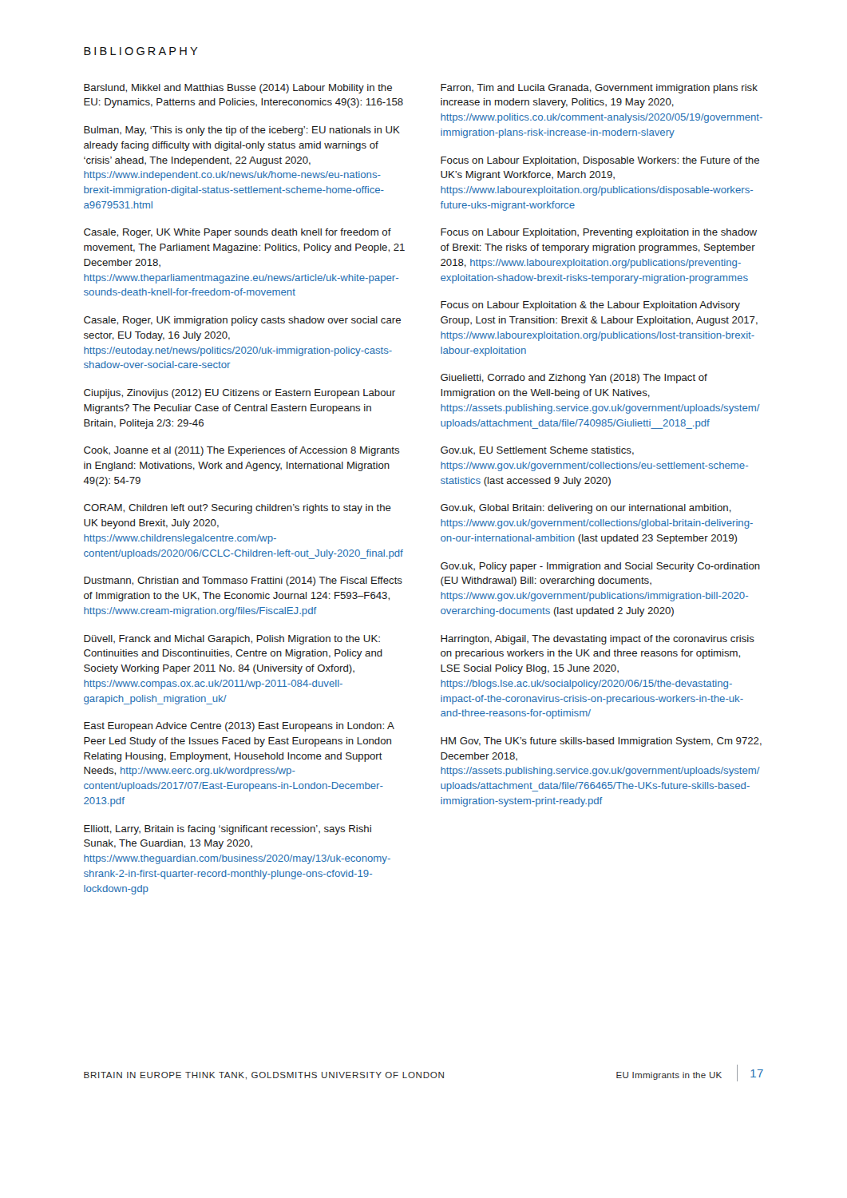Bibliography
Barslund, Mikkel and Matthias Busse (2014) Labour Mobility in the EU: Dynamics, Patterns and Policies, Intereconomics 49(3): 116-158
Bulman, May, ‘This is only the tip of the iceberg’: EU nationals in UK already facing difficulty with digital-only status amid warnings of ‘crisis’ ahead, The Independent, 22 August 2020, https://www.independent.co.uk/news/uk/home-news/eu-nations-brexit-immigration-digital-status-settlement-scheme-home-office-a9679531.html
Casale, Roger, UK White Paper sounds death knell for freedom of movement, The Parliament Magazine: Politics, Policy and People, 21 December 2018, https://www.theparliamentmagazine.eu/news/article/uk-white-paper-sounds-death-knell-for-freedom-of-movement
Casale, Roger, UK immigration policy casts shadow over social care sector, EU Today, 16 July 2020, https://eutoday.net/news/politics/2020/uk-immigration-policy-casts-shadow-over-social-care-sector
Ciupijus, Zinovijus (2012) EU Citizens or Eastern European Labour Migrants? The Peculiar Case of Central Eastern Europeans in Britain, Politeja 2/3: 29-46
Cook, Joanne et al (2011) The Experiences of Accession 8 Migrants in England: Motivations, Work and Agency, International Migration 49(2): 54-79
CORAM, Children left out? Securing children’s rights to stay in the UK beyond Brexit, July 2020, https://www.childrenslegalcentre.com/wp-content/uploads/2020/06/CCLC-Children-left-out_July-2020_final.pdf
Dustmann, Christian and Tommaso Frattini (2014) The Fiscal Effects of Immigration to the UK, The Economic Journal 124: F593–F643, https://www.cream-migration.org/files/FiscalEJ.pdf
Düvell, Franck and Michal Garapich, Polish Migration to the UK: Continuities and Discontinuities, Centre on Migration, Policy and Society Working Paper 2011 No. 84 (University of Oxford), https://www.compas.ox.ac.uk/2011/wp-2011-084-duvell-garapich_polish_migration_uk/
East European Advice Centre (2013) East Europeans in London: A Peer Led Study of the Issues Faced by East Europeans in London Relating Housing, Employment, Household Income and Support Needs, http://www.eerc.org.uk/wordpress/wp-content/uploads/2017/07/East-Europeans-in-London-December-2013.pdf
Elliott, Larry, Britain is facing ‘significant recession’, says Rishi Sunak, The Guardian, 13 May 2020, https://www.theguardian.com/business/2020/may/13/uk-economy-shrank-2-in-first-quarter-record-monthly-plunge-ons-cfovid-19-lockdown-gdp
Farron, Tim and Lucila Granada, Government immigration plans risk increase in modern slavery, Politics, 19 May 2020, https://www.politics.co.uk/comment-analysis/2020/05/19/government-immigration-plans-risk-increase-in-modern-slavery
Focus on Labour Exploitation, Disposable Workers: the Future of the UK’s Migrant Workforce, March 2019, https://www.labourexploitation.org/publications/disposable-workers-future-uks-migrant-workforce
Focus on Labour Exploitation, Preventing exploitation in the shadow of Brexit: The risks of temporary migration programmes, September 2018, https://www.labourexploitation.org/publications/preventing-exploitation-shadow-brexit-risks-temporary-migration-programmes
Focus on Labour Exploitation & the Labour Exploitation Advisory Group, Lost in Transition: Brexit & Labour Exploitation, August 2017, https://www.labourexploitation.org/publications/lost-transition-brexit-labour-exploitation
Giuelietti, Corrado and Zizhong Yan (2018) The Impact of Immigration on the Well-being of UK Natives, https://assets.publishing.service.gov.uk/government/uploads/system/uploads/attachment_data/file/740985/Giulietti__2018_.pdf
Gov.uk, EU Settlement Scheme statistics, https://www.gov.uk/government/collections/eu-settlement-scheme-statistics (last accessed 9 July 2020)
Gov.uk, Global Britain: delivering on our international ambition, https://www.gov.uk/government/collections/global-britain-delivering-on-our-international-ambition (last updated 23 September 2019)
Gov.uk, Policy paper - Immigration and Social Security Co-ordination (EU Withdrawal) Bill: overarching documents, https://www.gov.uk/government/publications/immigration-bill-2020-overarching-documents (last updated 2 July 2020)
Harrington, Abigail, The devastating impact of the coronavirus crisis on precarious workers in the UK and three reasons for optimism, LSE Social Policy Blog, 15 June 2020, https://blogs.lse.ac.uk/socialpolicy/2020/06/15/the-devastating-impact-of-the-coronavirus-crisis-on-precarious-workers-in-the-uk-and-three-reasons-for-optimism/
HM Gov, The UK’s future skills-based Immigration System, Cm 9722, December 2018, https://assets.publishing.service.gov.uk/government/uploads/system/uploads/attachment_data/file/766465/The-UKs-future-skills-based-immigration-system-print-ready.pdf
Britain in Europe Think Tank, Goldsmiths University of London
EU Immigrants in the UK
17